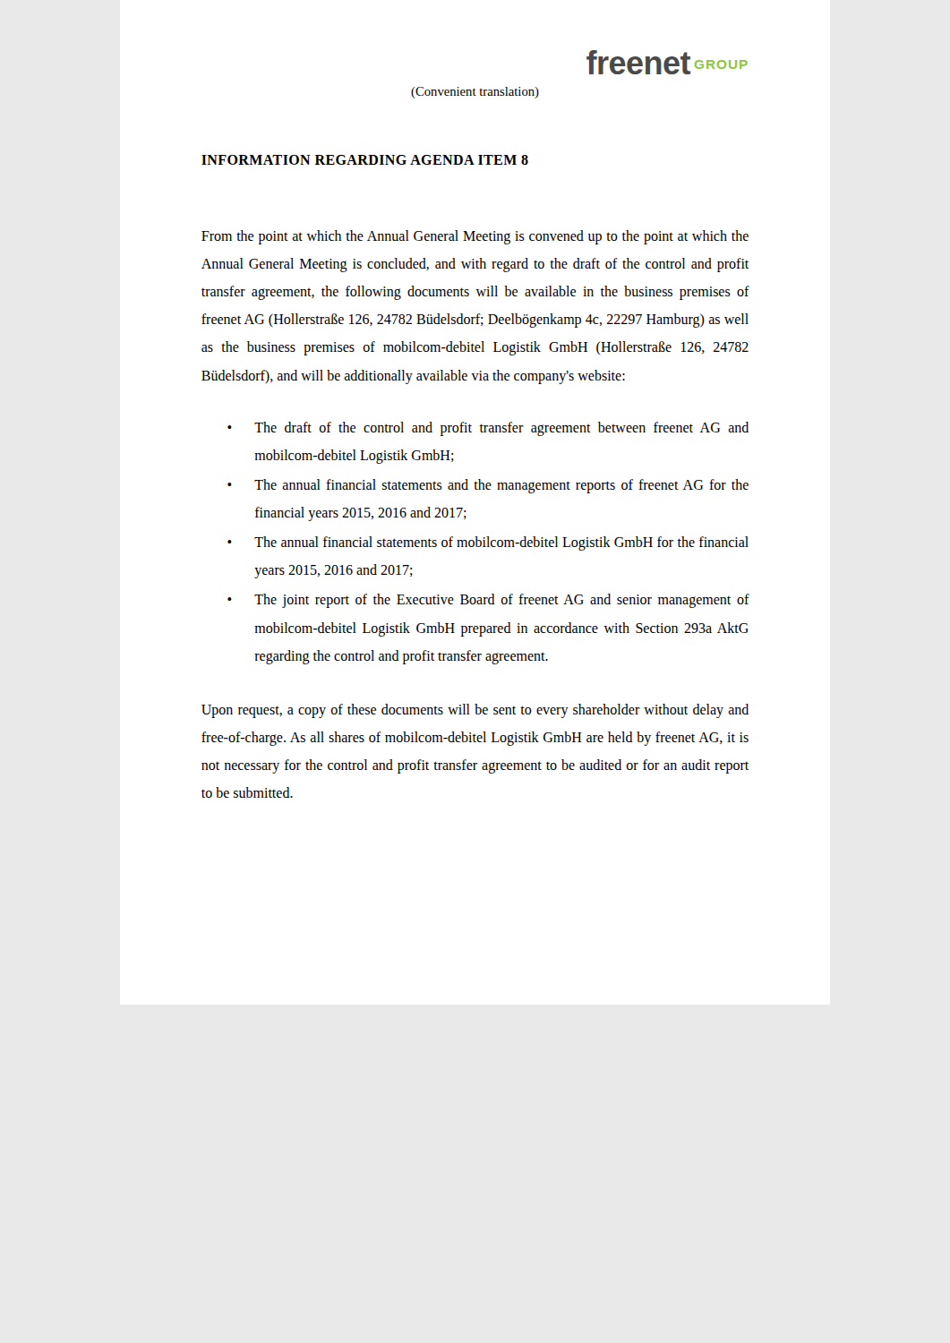freenet GROUP
(Convenient translation)
INFORMATION REGARDING AGENDA ITEM 8
From the point at which the Annual General Meeting is convened up to the point at which the Annual General Meeting is concluded, and with regard to the draft of the control and profit transfer agreement, the following documents will be available in the business premises of freenet AG (Hollerstraße 126, 24782 Büdelsdorf; Deelbögenkamp 4c, 22297 Hamburg) as well as the business premises of mobilcom-debitel Logistik GmbH (Hollerstraße 126, 24782 Büdelsdorf), and will be additionally available via the company's website:
The draft of the control and profit transfer agreement between freenet AG and mobilcom-debitel Logistik GmbH;
The annual financial statements and the management reports of freenet AG for the financial years 2015, 2016 and 2017;
The annual financial statements of mobilcom-debitel Logistik GmbH for the financial years 2015, 2016 and 2017;
The joint report of the Executive Board of freenet AG and senior management of mobilcom-debitel Logistik GmbH prepared in accordance with Section 293a AktG regarding the control and profit transfer agreement.
Upon request, a copy of these documents will be sent to every shareholder without delay and free-of-charge. As all shares of mobilcom-debitel Logistik GmbH are held by freenet AG, it is not necessary for the control and profit transfer agreement to be audited or for an audit report to be submitted.